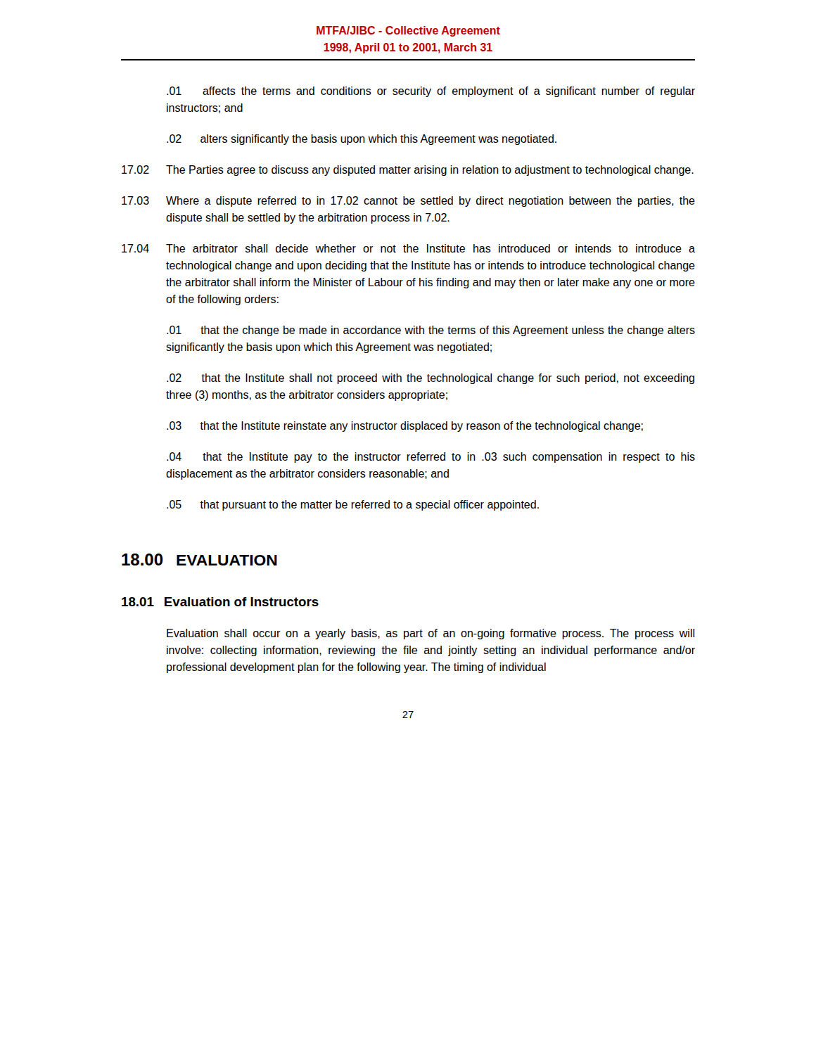MTFA/JIBC - Collective Agreement 1998, April 01 to 2001, March 31
.01 affects the terms and conditions or security of employment of a significant number of regular instructors; and
.02 alters significantly the basis upon which this Agreement was negotiated.
17.02
The Parties agree to discuss any disputed matter arising in relation to adjustment to technological change.
17.03
Where a dispute referred to in 17.02 cannot be settled by direct negotiation between the parties, the dispute shall be settled by the arbitration process in 7.02.
17.04
The arbitrator shall decide whether or not the Institute has introduced or intends to introduce a technological change and upon deciding that the Institute has or intends to introduce technological change the arbitrator shall inform the Minister of Labour of his finding and may then or later make any one or more of the following orders:
.01 that the change be made in accordance with the terms of this Agreement unless the change alters significantly the basis upon which this Agreement was negotiated;
.02 that the Institute shall not proceed with the technological change for such period, not exceeding three (3) months, as the arbitrator considers appropriate;
.03 that the Institute reinstate any instructor displaced by reason of the technological change;
.04 that the Institute pay to the instructor referred to in .03 such compensation in respect to his displacement as the arbitrator considers reasonable; and
.05 that pursuant to the matter be referred to a special officer appointed.
18.00 Evaluation
18.01 Evaluation of Instructors
Evaluation shall occur on a yearly basis, as part of an on-going formative process. The process will involve: collecting information, reviewing the file and jointly setting an individual performance and/or professional development plan for the following year. The timing of individual
27